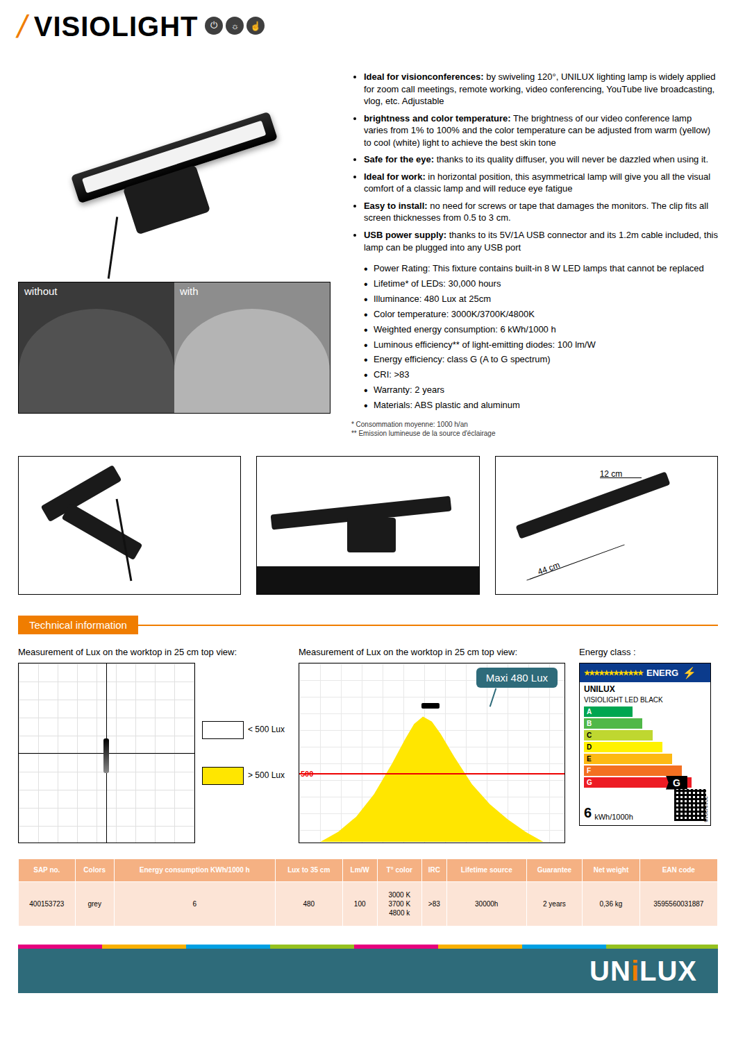/
VISIOLIGHT
⏻
☼
☝
without
with
Ideal for visionconferences: by swiveling 120°, UNILUX lighting lamp is widely applied for zoom call meetings, remote working, video conferencing, YouTube live broadcasting, vlog, etc. Adjustable
brightness and color temperature: The brightness of our video conference lamp varies from 1% to 100% and the color temperature can be adjusted from warm (yellow) to cool (white) light to achieve the best skin tone
Safe for the eye: thanks to its quality diffuser, you will never be dazzled when using it.
Ideal for work: in horizontal position, this asymmetrical lamp will give you all the visual comfort of a classic lamp and will reduce eye fatigue
Easy to install: no need for screws or tape that damages the monitors. The clip fits all screen thicknesses from 0.5 to 3 cm.
USB power supply: thanks to its 5V/1A USB connector and its 1.2m cable included, this lamp can be plugged into any USB port
Power Rating: This fixture contains built-in 8 W LED lamps that cannot be replaced
Lifetime* of LEDs: 30,000 hours
Illuminance: 480 Lux at 25cm
Color temperature: 3000K/3700K/4800K
Weighted energy consumption: 6 kWh/1000 h
Luminous efficiency** of light-emitting diodes: 100 lm/W
Energy efficiency: class G (A to G spectrum)
CRI: >83
Warranty: 2 years
Materials: ABS plastic and aluminum
* Consommation moyenne: 1000 h/an
** Emission lumineuse de la source d'éclairage
12 cm
44 cm
Technical information
Measurement of Lux on the worktop in 25 cm top view:
< 500 Lux
> 500 Lux
Measurement of Lux on the worktop in 25 cm top view:
500
Maxi 480 Lux
Energy class :
★★★★★★★★★★★★ ENERG⚡
UNILUX
VISIOLIGHT LED BLACK
A
B
C
D
E
F
GG
6kWh/1000h
2019/2015
| SAP no. | Colors | Energy consumption KWh/1000 h | Lux to 35 cm | Lm/W | T° color | IRC | Lifetime source | Guarantee | Net weight | EAN code |
| --- | --- | --- | --- | --- | --- | --- | --- | --- | --- | --- |
| 400153723 | grey | 6 | 480 | 100 | 3000 K 3700 K 4800 k | >83 | 30000h | 2 years | 0,36 kg | 3595560031887 |
UNi LUX